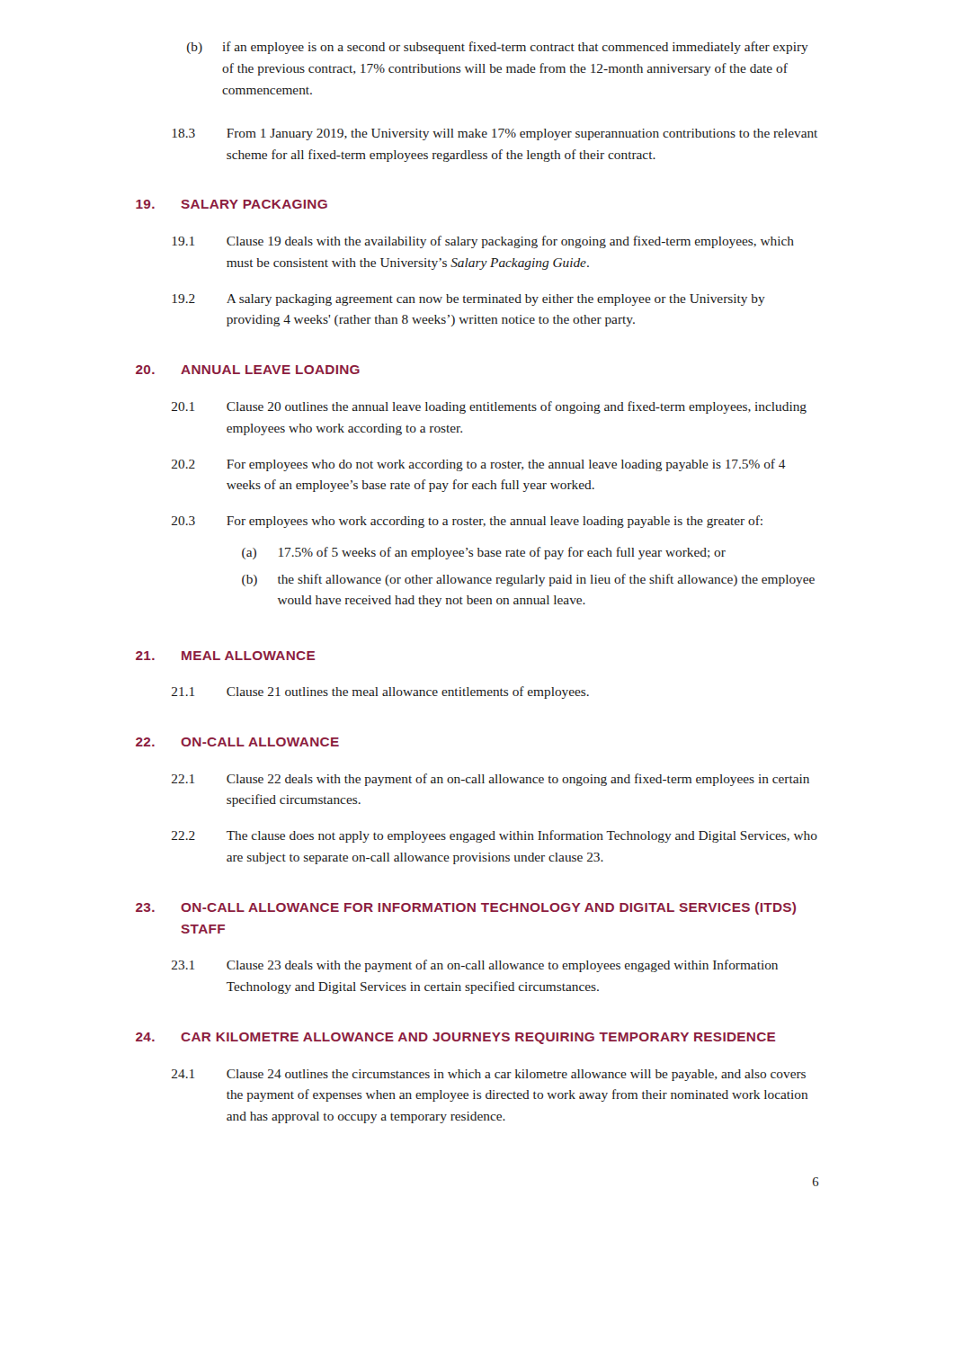(b)
if an employee is on a second or subsequent fixed-term contract that commenced immediately after expiry of the previous contract, 17% contributions will be made from the 12-month anniversary of the date of commencement.
18.3
From 1 January 2019, the University will make 17% employer superannuation contributions to the relevant scheme for all fixed-term employees regardless of the length of their contract.
19. Salary Packaging
19.1
Clause 19 deals with the availability of salary packaging for ongoing and fixed-term employees, which must be consistent with the University’s Salary Packaging Guide.
19.2
A salary packaging agreement can now be terminated by either the employee or the University by providing 4 weeks' (rather than 8 weeks’) written notice to the other party.
20. Annual Leave Loading
20.1
Clause 20 outlines the annual leave loading entitlements of ongoing and fixed-term employees, including employees who work according to a roster.
20.2
For employees who do not work according to a roster, the annual leave loading payable is 17.5% of 4 weeks of an employee’s base rate of pay for each full year worked.
20.3
For employees who work according to a roster, the annual leave loading payable is the greater of:
(a)
17.5% of 5 weeks of an employee’s base rate of pay for each full year worked; or
(b)
the shift allowance (or other allowance regularly paid in lieu of the shift allowance) the employee would have received had they not been on annual leave.
21. Meal Allowance
21.1
Clause 21 outlines the meal allowance entitlements of employees.
22. On-Call Allowance
22.1
Clause 22 deals with the payment of an on-call allowance to ongoing and fixed-term employees in certain specified circumstances.
22.2
The clause does not apply to employees engaged within Information Technology and Digital Services, who are subject to separate on-call allowance provisions under clause 23.
23. On-Call Allowance for Information Technology and Digital Services (ITDS) Staff
23.1
Clause 23 deals with the payment of an on-call allowance to employees engaged within Information Technology and Digital Services in certain specified circumstances.
24. Car Kilometre Allowance and Journeys Requiring Temporary Residence
24.1
Clause 24 outlines the circumstances in which a car kilometre allowance will be payable, and also covers the payment of expenses when an employee is directed to work away from their nominated work location and has approval to occupy a temporary residence.
6